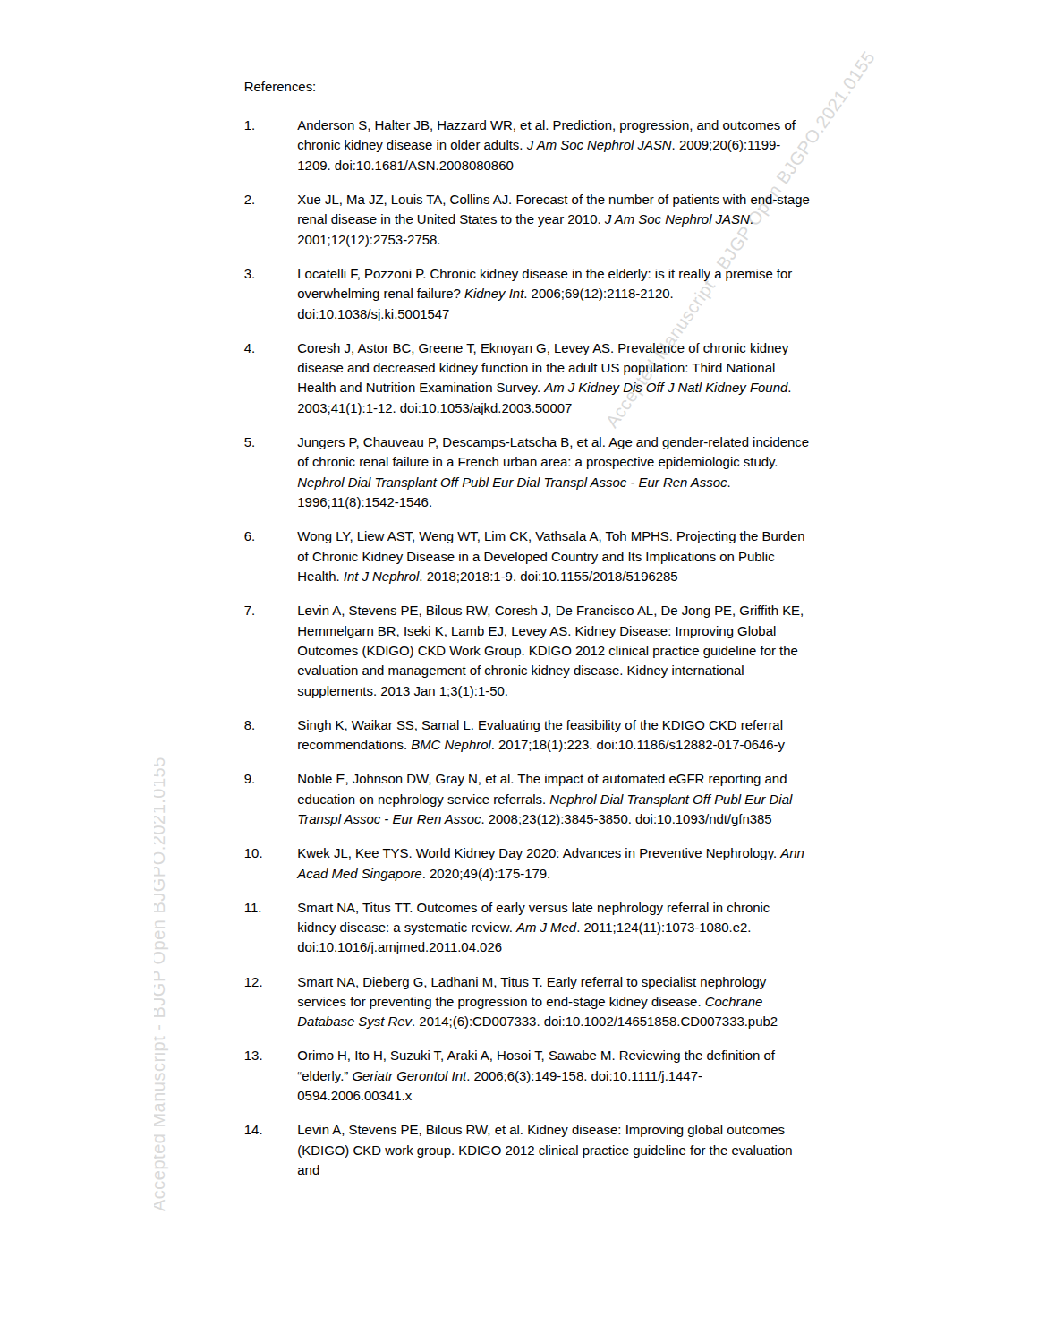Accepted Manuscript - BJGP Open BJGPO.2021.0155
Accepted Manuscript - BJGP Open BJGPO.2021.0155
References:
1. Anderson S, Halter JB, Hazzard WR, et al. Prediction, progression, and outcomes of chronic kidney disease in older adults. J Am Soc Nephrol JASN. 2009;20(6):1199-1209. doi:10.1681/ASN.2008080860
2. Xue JL, Ma JZ, Louis TA, Collins AJ. Forecast of the number of patients with end-stage renal disease in the United States to the year 2010. J Am Soc Nephrol JASN. 2001;12(12):2753-2758.
3. Locatelli F, Pozzoni P. Chronic kidney disease in the elderly: is it really a premise for overwhelming renal failure? Kidney Int. 2006;69(12):2118-2120. doi:10.1038/sj.ki.5001547
4. Coresh J, Astor BC, Greene T, Eknoyan G, Levey AS. Prevalence of chronic kidney disease and decreased kidney function in the adult US population: Third National Health and Nutrition Examination Survey. Am J Kidney Dis Off J Natl Kidney Found. 2003;41(1):1-12. doi:10.1053/ajkd.2003.50007
5. Jungers P, Chauveau P, Descamps-Latscha B, et al. Age and gender-related incidence of chronic renal failure in a French urban area: a prospective epidemiologic study. Nephrol Dial Transplant Off Publ Eur Dial Transpl Assoc - Eur Ren Assoc. 1996;11(8):1542-1546.
6. Wong LY, Liew AST, Weng WT, Lim CK, Vathsala A, Toh MPHS. Projecting the Burden of Chronic Kidney Disease in a Developed Country and Its Implications on Public Health. Int J Nephrol. 2018;2018:1-9. doi:10.1155/2018/5196285
7. Levin A, Stevens PE, Bilous RW, Coresh J, De Francisco AL, De Jong PE, Griffith KE, Hemmelgarn BR, Iseki K, Lamb EJ, Levey AS. Kidney Disease: Improving Global Outcomes (KDIGO) CKD Work Group. KDIGO 2012 clinical practice guideline for the evaluation and management of chronic kidney disease. Kidney international supplements. 2013 Jan 1;3(1):1-50.
8. Singh K, Waikar SS, Samal L. Evaluating the feasibility of the KDIGO CKD referral recommendations. BMC Nephrol. 2017;18(1):223. doi:10.1186/s12882-017-0646-y
9. Noble E, Johnson DW, Gray N, et al. The impact of automated eGFR reporting and education on nephrology service referrals. Nephrol Dial Transplant Off Publ Eur Dial Transpl Assoc - Eur Ren Assoc. 2008;23(12):3845-3850. doi:10.1093/ndt/gfn385
10. Kwek JL, Kee TYS. World Kidney Day 2020: Advances in Preventive Nephrology. Ann Acad Med Singapore. 2020;49(4):175-179.
11. Smart NA, Titus TT. Outcomes of early versus late nephrology referral in chronic kidney disease: a systematic review. Am J Med. 2011;124(11):1073-1080.e2. doi:10.1016/j.amjmed.2011.04.026
12. Smart NA, Dieberg G, Ladhani M, Titus T. Early referral to specialist nephrology services for preventing the progression to end-stage kidney disease. Cochrane Database Syst Rev. 2014;(6):CD007333. doi:10.1002/14651858.CD007333.pub2
13. Orimo H, Ito H, Suzuki T, Araki A, Hosoi T, Sawabe M. Reviewing the definition of “elderly.” Geriatr Gerontol Int. 2006;6(3):149-158. doi:10.1111/j.1447-0594.2006.00341.x
14. Levin A, Stevens PE, Bilous RW, et al. Kidney disease: Improving global outcomes (KDIGO) CKD work group. KDIGO 2012 clinical practice guideline for the evaluation and